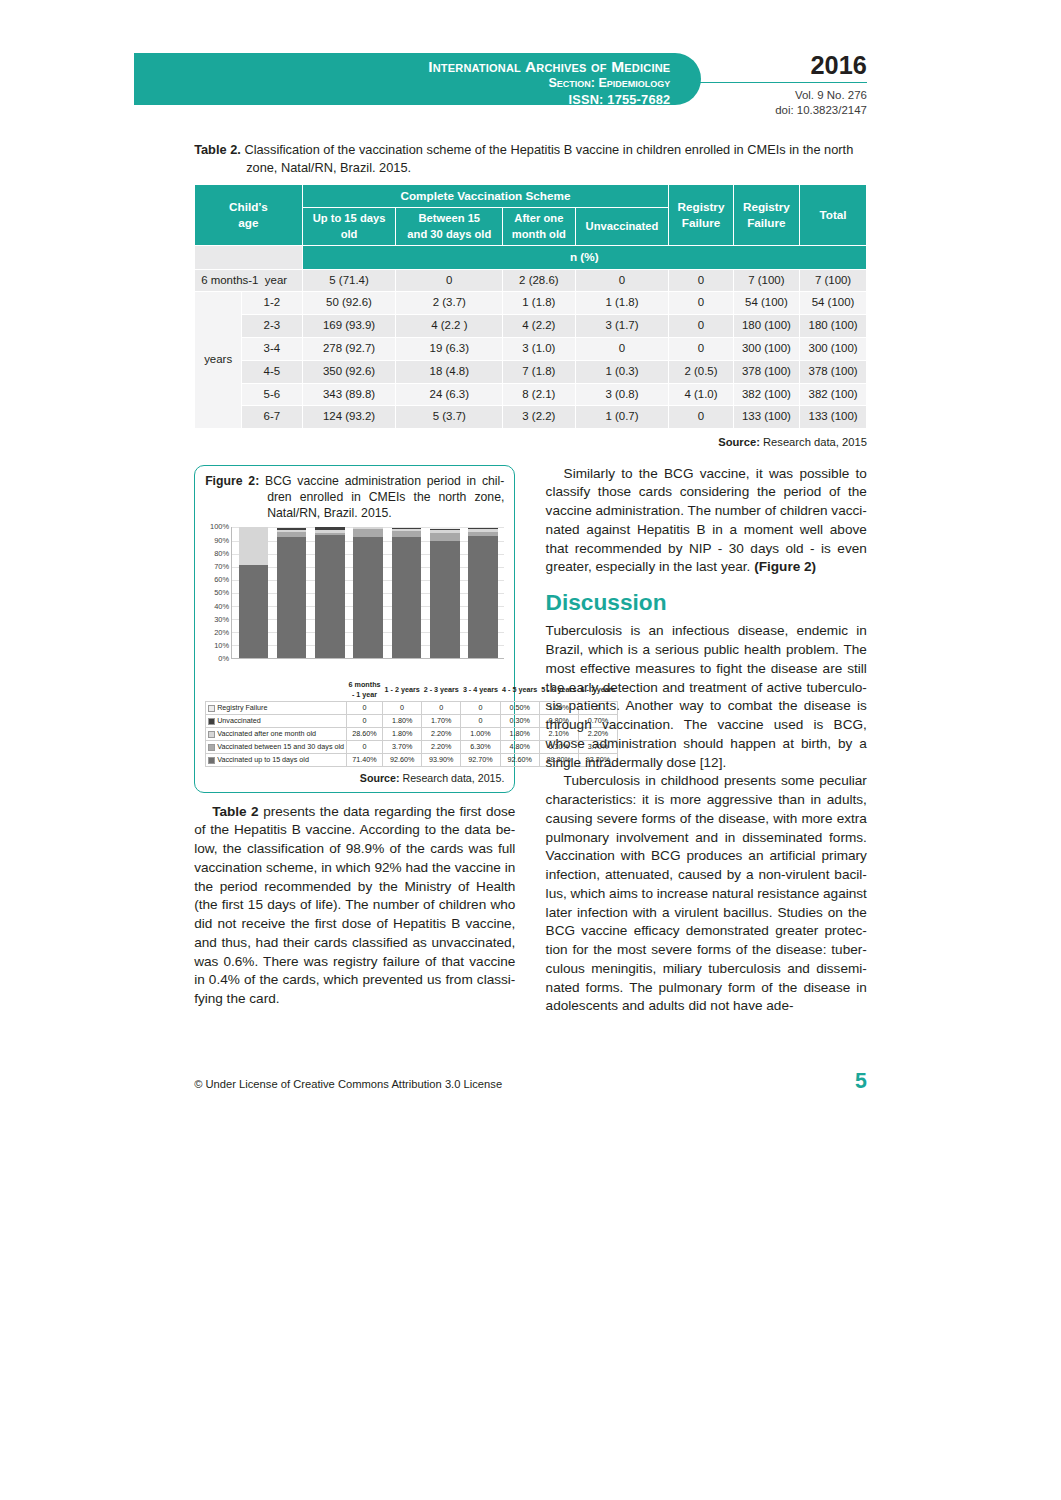International Archives of Medicine
Section: Epidemiology
ISSN: 1755-7682
2016
Vol. 9 No. 276
doi: 10.3823/2147
Table 2. Classification of the vaccination scheme of the Hepatitis B vaccine in children enrolled in CMEIs in the north zone, Natal/RN, Brazil. 2015.
| Child’s age | Complete Vaccination Scheme | Registry Failure | Registry Failure | Total |
| --- | --- | --- | --- | --- |
| Up to 15 days old | Between 15 and 30 days old | After one month old | Unvaccinated |
| | n (%) |
| 6 months-1 year | 5 (71.4) | 0 | 2 (28.6) | 0 | 0 | 7 (100) | 7 (100) |
| years | 1-2 | 50 (92.6) | 2 (3.7) | 1 (1.8) | 1 (1.8) | 0 | 54 (100) | 54 (100) |
| 2-3 | 169 (93.9) | 4 (2.2 ) | 4 (2.2) | 3 (1.7) | 0 | 180 (100) | 180 (100) |
| 3-4 | 278 (92.7) | 19 (6.3) | 3 (1.0) | 0 | 0 | 300 (100) | 300 (100) |
| 4-5 | 350 (92.6) | 18 (4.8) | 7 (1.8) | 1 (0.3) | 2 (0.5) | 378 (100) | 378 (100) |
| 5-6 | 343 (89.8) | 24 (6.3) | 8 (2.1) | 3 (0.8) | 4 (1.0) | 382 (100) | 382 (100) |
| 6-7 | 124 (93.2) | 5 (3.7) | 3 (2.2) | 1 (0.7) | 0 | 133 (100) | 133 (100) |
Source: Research data, 2015
Figure 2: BCG vaccine administration period in children enrolled in CMEIs the north zone, Natal/RN, Brazil. 2015.
100% 90% 80% 70% 60% 50% 40% 30% 20% 10% 0%
| | 6 months - 1 year | 1 - 2 years | 2 - 3 years | 3 - 4 years | 4 - 5 years | 5 - 6 years | 6 - 7 years |
| --- | --- | --- | --- | --- | --- | --- | --- |
| Registry Failure | 0 | 0 | 0 | 0 | 0.50% | 1.00% | 0 |
| Unvaccinated | 0 | 1.80% | 1.70% | 0 | 0.30% | 0.80% | 0.70% |
| Vaccinated after one month old | 28.60% | 1.80% | 2.20% | 1.00% | 1.80% | 2.10% | 2.20% |
| Vaccinated between 15 and 30 days old | 0 | 3.70% | 2.20% | 6.30% | 4.80% | 6.30% | 3.70% |
| Vaccinated up to 15 days old | 71.40% | 92.60% | 93.90% | 92.70% | 92.60% | 89.80% | 93.20% |
Source: Research data, 2015.
Table 2 presents the data regarding the first dose of the Hepatitis B vaccine. According to the data below, the classification of 98.9% of the cards was full vaccination scheme, in which 92% had the vaccine in the period recommended by the Ministry of Health (the first 15 days of life). The number of children who did not receive the first dose of Hepatitis B vaccine, and thus, had their cards classified as unvaccinated, was 0.6%. There was registry failure of that vaccine in 0.4% of the cards, which prevented us from classifying the card.
Similarly to the BCG vaccine, it was possible to classify those cards considering the period of the vaccine administration. The number of children vaccinated against Hepatitis B in a moment well above that recommended by NIP - 30 days old - is even greater, especially in the last year. (Figure 2)
Discussion
Tuberculosis is an infectious disease, endemic in Brazil, which is a serious public health problem. The most effective measures to fight the disease are still the early detection and treatment of active tuberculosis patients. Another way to combat the disease is through vaccination. The vaccine used is BCG, whose administration should happen at birth, by a single intradermally dose [12].
Tuberculosis in childhood presents some peculiar characteristics: it is more aggressive than in adults, causing severe forms of the disease, with more extra pulmonary involvement and in disseminated forms. Vaccination with BCG produces an artificial primary infection, attenuated, caused by a non-virulent bacillus, which aims to increase natural resistance against later infection with a virulent bacillus. Studies on the BCG vaccine efficacy demonstrated greater protection for the most severe forms of the disease: tuberculous meningitis, miliary tuberculosis and disseminated forms. The pulmonary form of the disease in adolescents and adults did not have ade-
© Under License of Creative Commons Attribution 3.0 License
5